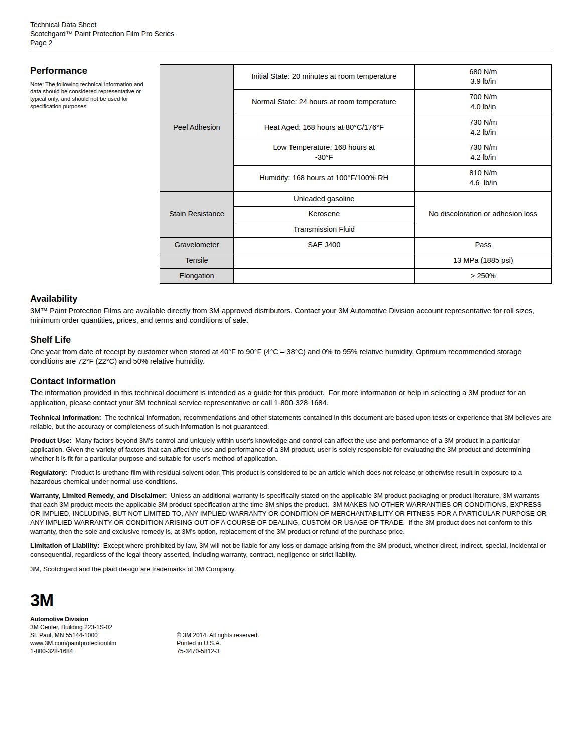Technical Data Sheet
Scotchgard™ Paint Protection Film Pro Series
Page 2
Performance
Note: The following technical information and data should be considered representative or typical only, and should not be used for specification purposes.
| Peel Adhesion | Initial State: 20 minutes at room temperature | 680 N/m 3.9 lb/in |
| Normal State: 24 hours at room temperature | 700 N/m 4.0 lb/in |
| Heat Aged: 168 hours at 80°C/176°F | 730 N/m 4.2 lb/in |
| Low Temperature: 168 hours at -30°F | 730 N/m 4.2 lb/in |
| Humidity: 168 hours at 100°F/100% RH | 810 N/m 4.6 lb/in |
| Stain Resistance | Unleaded gasoline | No discoloration or adhesion loss |
| Kerosene |
| Transmission Fluid |
| Gravelometer | SAE J400 | Pass |
| Tensile | | 13 MPa (1885 psi) |
| Elongation | | > 250% |
Availability
3M™ Paint Protection Films are available directly from 3M-approved distributors. Contact your 3M Automotive Division account representative for roll sizes, minimum order quantities, prices, and terms and conditions of sale.
Shelf Life
One year from date of receipt by customer when stored at 40°F to 90°F (4°C – 38°C) and 0% to 95% relative humidity. Optimum recommended storage conditions are 72°F (22°C) and 50% relative humidity.
Contact Information
The information provided in this technical document is intended as a guide for this product. For more information or help in selecting a 3M product for an application, please contact your 3M technical service representative or call 1-800-328-1684.
Technical Information: The technical information, recommendations and other statements contained in this document are based upon tests or experience that 3M believes are reliable, but the accuracy or completeness of such information is not guaranteed.
Product Use: Many factors beyond 3M's control and uniquely within user's knowledge and control can affect the use and performance of a 3M product in a particular application. Given the variety of factors that can affect the use and performance of a 3M product, user is solely responsible for evaluating the 3M product and determining whether it is fit for a particular purpose and suitable for user's method of application.
Regulatory: Product is urethane film with residual solvent odor. This product is considered to be an article which does not release or otherwise result in exposure to a hazardous chemical under normal use conditions.
Warranty, Limited Remedy, and Disclaimer: Unless an additional warranty is specifically stated on the applicable 3M product packaging or product literature, 3M warrants that each 3M product meets the applicable 3M product specification at the time 3M ships the product. 3M MAKES NO OTHER WARRANTIES OR CONDITIONS, EXPRESS OR IMPLIED, INCLUDING, BUT NOT LIMITED TO, ANY IMPLIED WARRANTY OR CONDITION OF MERCHANTABILITY OR FITNESS FOR A PARTICULAR PURPOSE OR ANY IMPLIED WARRANTY OR CONDITION ARISING OUT OF A COURSE OF DEALING, CUSTOM OR USAGE OF TRADE. If the 3M product does not conform to this warranty, then the sole and exclusive remedy is, at 3M's option, replacement of the 3M product or refund of the purchase price.
Limitation of Liability: Except where prohibited by law, 3M will not be liable for any loss or damage arising from the 3M product, whether direct, indirect, special, incidental or consequential, regardless of the legal theory asserted, including warranty, contract, negligence or strict liability.
3M, Scotchgard and the plaid design are trademarks of 3M Company.
3M
Automotive Division
3M Center, Building 223-1S-02
St. Paul, MN 55144-1000
www.3M.com/paintprotectionfilm
1-800-328-1684
© 3M 2014. All rights reserved.
Printed in U.S.A.
75-3470-5812-3